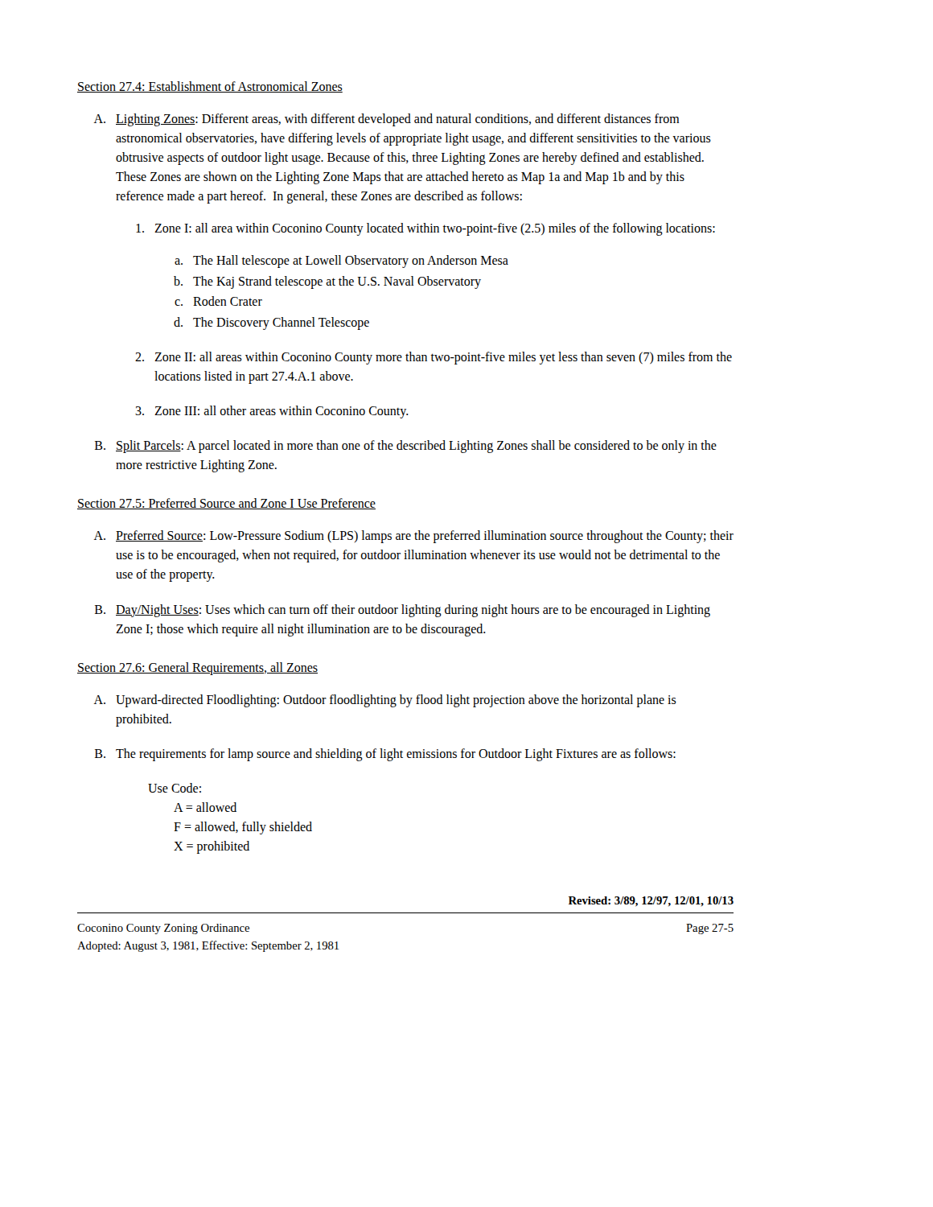Section 27.4: Establishment of Astronomical Zones
Lighting Zones: Different areas, with different developed and natural conditions, and different distances from astronomical observatories, have differing levels of appropriate light usage, and different sensitivities to the various obtrusive aspects of outdoor light usage. Because of this, three Lighting Zones are hereby defined and established. These Zones are shown on the Lighting Zone Maps that are attached hereto as Map 1a and Map 1b and by this reference made a part hereof. In general, these Zones are described as follows:
Zone I: all area within Coconino County located within two-point-five (2.5) miles of the following locations:
The Hall telescope at Lowell Observatory on Anderson Mesa
The Kaj Strand telescope at the U.S. Naval Observatory
Roden Crater
The Discovery Channel Telescope
Zone II: all areas within Coconino County more than two-point-five miles yet less than seven (7) miles from the locations listed in part 27.4.A.1 above.
Zone III: all other areas within Coconino County.
Split Parcels: A parcel located in more than one of the described Lighting Zones shall be considered to be only in the more restrictive Lighting Zone.
Section 27.5: Preferred Source and Zone I Use Preference
Preferred Source: Low-Pressure Sodium (LPS) lamps are the preferred illumination source throughout the County; their use is to be encouraged, when not required, for outdoor illumination whenever its use would not be detrimental to the use of the property.
Day/Night Uses: Uses which can turn off their outdoor lighting during night hours are to be encouraged in Lighting Zone I; those which require all night illumination are to be discouraged.
Section 27.6: General Requirements, all Zones
Upward-directed Floodlighting: Outdoor floodlighting by flood light projection above the horizontal plane is prohibited.
The requirements for lamp source and shielding of light emissions for Outdoor Light Fixtures are as follows:
Use Code:
A = allowed
F = allowed, fully shielded
X = prohibited
Revised: 3/89, 12/97, 12/01, 10/13
Coconino County Zoning Ordinance
Adopted: August 3, 1981, Effective: September 2, 1981
Page 27-5